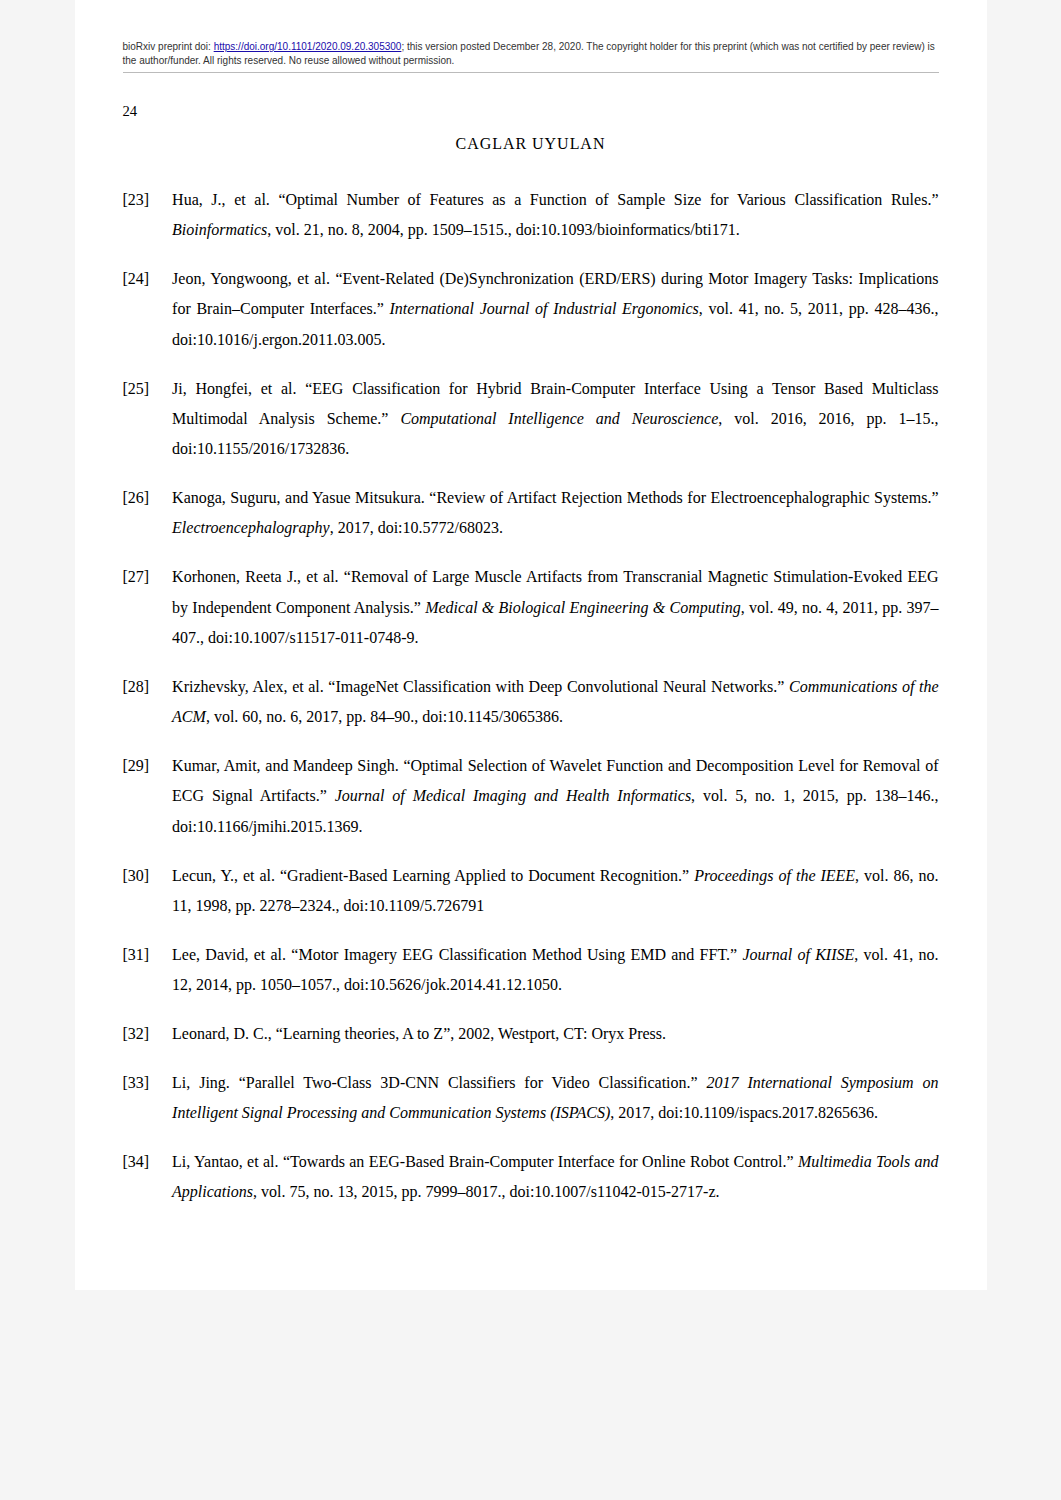bioRxiv preprint doi: https://doi.org/10.1101/2020.09.20.305300; this version posted December 28, 2020. The copyright holder for this preprint (which was not certified by peer review) is the author/funder. All rights reserved. No reuse allowed without permission.
24
CAGLAR UYULAN
[23] Hua, J., et al. “Optimal Number of Features as a Function of Sample Size for Various Classification Rules.” Bioinformatics, vol. 21, no. 8, 2004, pp. 1509–1515., doi:10.1093/bioinformatics/bti171.
[24] Jeon, Yongwoong, et al. “Event-Related (De)Synchronization (ERD/ERS) during Motor Imagery Tasks: Implications for Brain–Computer Interfaces.” International Journal of Industrial Ergonomics, vol. 41, no. 5, 2011, pp. 428–436., doi:10.1016/j.ergon.2011.03.005.
[25] Ji, Hongfei, et al. “EEG Classification for Hybrid Brain-Computer Interface Using a Tensor Based Multiclass Multimodal Analysis Scheme.” Computational Intelligence and Neuroscience, vol. 2016, 2016, pp. 1–15., doi:10.1155/2016/1732836.
[26] Kanoga, Suguru, and Yasue Mitsukura. “Review of Artifact Rejection Methods for Electroencephalographic Systems.” Electroencephalography, 2017, doi:10.5772/68023.
[27] Korhonen, Reeta J., et al. “Removal of Large Muscle Artifacts from Transcranial Magnetic Stimulation-Evoked EEG by Independent Component Analysis.” Medical & Biological Engineering & Computing, vol. 49, no. 4, 2011, pp. 397–407., doi:10.1007/s11517-011-0748-9.
[28] Krizhevsky, Alex, et al. “ImageNet Classification with Deep Convolutional Neural Networks.” Communications of the ACM, vol. 60, no. 6, 2017, pp. 84–90., doi:10.1145/3065386.
[29] Kumar, Amit, and Mandeep Singh. “Optimal Selection of Wavelet Function and Decomposition Level for Removal of ECG Signal Artifacts.” Journal of Medical Imaging and Health Informatics, vol. 5, no. 1, 2015, pp. 138–146., doi:10.1166/jmihi.2015.1369.
[30] Lecun, Y., et al. “Gradient-Based Learning Applied to Document Recognition.” Proceedings of the IEEE, vol. 86, no. 11, 1998, pp. 2278–2324., doi:10.1109/5.726791
[31] Lee, David, et al. “Motor Imagery EEG Classification Method Using EMD and FFT.” Journal of KIISE, vol. 41, no. 12, 2014, pp. 1050–1057., doi:10.5626/jok.2014.41.12.1050.
[32] Leonard, D. C., “Learning theories, A to Z”, 2002, Westport, CT: Oryx Press.
[33] Li, Jing. “Parallel Two-Class 3D-CNN Classifiers for Video Classification.” 2017 International Symposium on Intelligent Signal Processing and Communication Systems (ISPACS), 2017, doi:10.1109/ispacs.2017.8265636.
[34] Li, Yantao, et al. “Towards an EEG-Based Brain-Computer Interface for Online Robot Control.” Multimedia Tools and Applications, vol. 75, no. 13, 2015, pp. 7999–8017., doi:10.1007/s11042-015-2717-z.